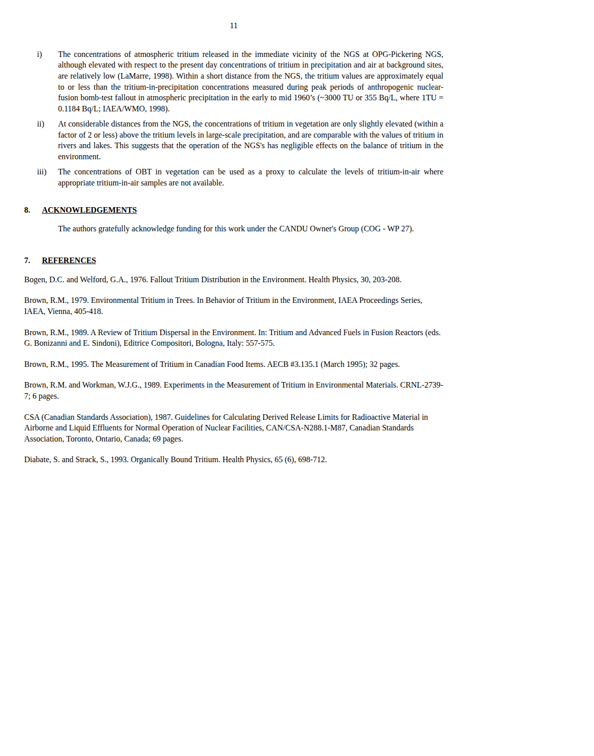11
i) The concentrations of atmospheric tritium released in the immediate vicinity of the NGS at OPG-Pickering NGS, although elevated with respect to the present day concentrations of tritium in precipitation and air at background sites, are relatively low (LaMarre, 1998). Within a short distance from the NGS, the tritium values are approximately equal to or less than the tritium-in-precipitation concentrations measured during peak periods of anthropogenic nuclear-fusion bomb-test fallout in atmospheric precipitation in the early to mid 1960’s (~3000 TU or 355 Bq/L, where 1TU = 0.1184 Bq/L; IAEA/WMO, 1998).
ii) At considerable distances from the NGS, the concentrations of tritium in vegetation are only slightly elevated (within a factor of 2 or less) above the tritium levels in large-scale precipitation, and are comparable with the values of tritium in rivers and lakes. This suggests that the operation of the NGS's has negligible effects on the balance of tritium in the environment.
iii) The concentrations of OBT in vegetation can be used as a proxy to calculate the levels of tritium-in-air where appropriate tritium-in-air samples are not available.
8. ACKNOWLEDGEMENTS
The authors gratefully acknowledge funding for this work under the CANDU Owner's Group (COG - WP 27).
7. REFERENCES
Bogen, D.C. and Welford, G.A., 1976. Fallout Tritium Distribution in the Environment. Health Physics, 30, 203-208.
Brown, R.M., 1979. Environmental Tritium in Trees. In Behavior of Tritium in the Environment, IAEA Proceedings Series, IAEA, Vienna, 405-418.
Brown, R.M., 1989. A Review of Tritium Dispersal in the Environment. In: Tritium and Advanced Fuels in Fusion Reactors (eds. G. Bonizanni and E. Sindoni), Editrice Compositori, Bologna, Italy: 557-575.
Brown, R.M., 1995. The Measurement of Tritium in Canadian Food Items. AECB #3.135.1 (March 1995); 32 pages.
Brown, R.M. and Workman, W.J.G., 1989. Experiments in the Measurement of Tritium in Environmental Materials. CRNL-2739-7; 6 pages.
CSA (Canadian Standards Association), 1987. Guidelines for Calculating Derived Release Limits for Radioactive Material in Airborne and Liquid Effluents for Normal Operation of Nuclear Facilities, CAN/CSA-N288.1-M87, Canadian Standards Association, Toronto, Ontario, Canada; 69 pages.
Diabate, S. and Strack, S., 1993. Organically Bound Tritium. Health Physics, 65 (6), 698-712.